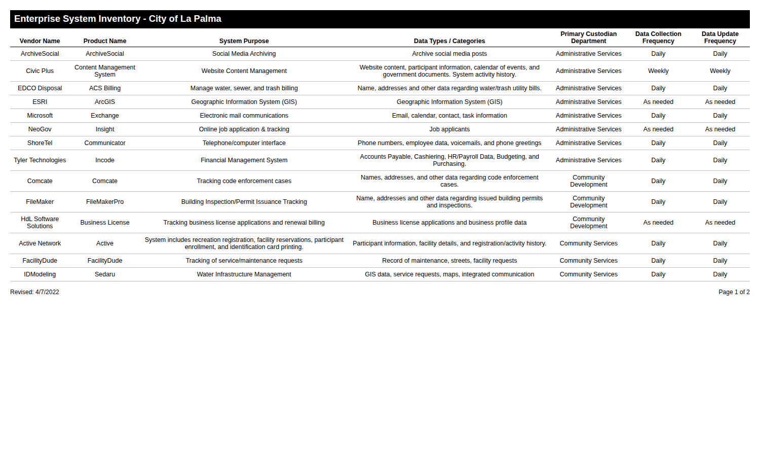Enterprise System Inventory - City of La Palma
| Vendor Name | Product Name | System Purpose | Data Types / Categories | Primary Custodian Department | Data Collection Frequency | Data Update Frequency |
| --- | --- | --- | --- | --- | --- | --- |
| ArchiveSocial | ArchiveSocial | Social Media Archiving | Archive social media posts | Administrative Services | Daily | Daily |
| Civic Plus | Content Management System | Website Content Management | Website content, participant information, calendar of events, and government documents. System activity history. | Administrative Services | Weekly | Weekly |
| EDCO Disposal | ACS Billing | Manage water, sewer, and trash billing | Name, addresses and other data regarding water/trash utility bills. | Administrative Services | Daily | Daily |
| ESRI | ArcGIS | Geographic Information System (GIS) | Geographic Information System (GIS) | Administrative Services | As needed | As needed |
| Microsoft | Exchange | Electronic mail communications | Email, calendar, contact, task information | Administrative Services | Daily | Daily |
| NeoGov | Insight | Online job application & tracking | Job applicants | Administrative Services | As needed | As needed |
| ShoreTel | Communicator | Telephone/computer interface | Phone numbers, employee data, voicemails, and phone greetings | Administrative Services | Daily | Daily |
| Tyler Technologies | Incode | Financial Management System | Accounts Payable, Cashiering, HR/Payroll Data, Budgeting, and Purchasing. | Administrative Services | Daily | Daily |
| Comcate | Comcate | Tracking code enforcement cases | Names, addresses, and other data regarding code enforcement cases. | Community Development | Daily | Daily |
| FileMaker | FileMakerPro | Building Inspection/Permit Issuance Tracking | Name, addresses and other data regarding issued building permits and inspections. | Community Development | Daily | Daily |
| HdL Software Solutions | Business License | Tracking business license applications and renewal billing | Business license applications and business profile data | Community Development | As needed | As needed |
| Active Network | Active | System includes recreation registration, facility reservations, participant enrollment, and identification card printing. | Participant information, facility details, and registration/activity history. | Community Services | Daily | Daily |
| FacilityDude | FacilityDude | Tracking of service/maintenance requests | Record of maintenance, streets, facility requests | Community Services | Daily | Daily |
| IDModeling | Sedaru | Water Infrastructure Management | GIS data, service requests, maps, integrated communication | Community Services | Daily | Daily |
Revised: 4/7/2022 Page 1 of 2